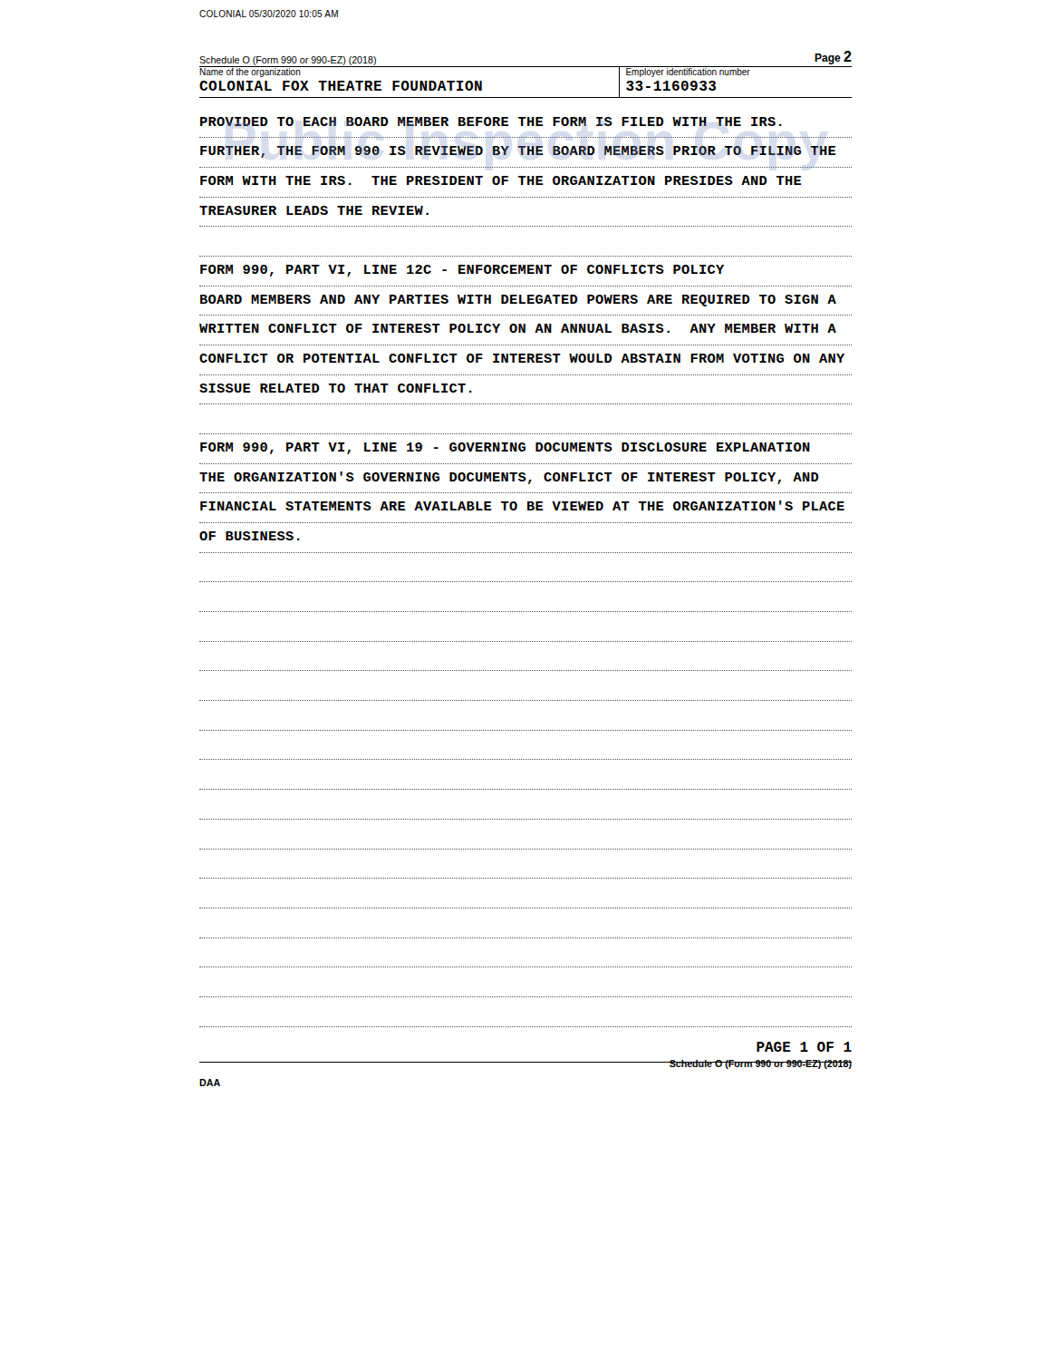COLONIAL 05/30/2020 10:05 AM
Schedule O (Form 990 or 990-EZ) (2018)
Page 2
Name of the organization COLONIAL FOX THEATRE FOUNDATION
Employer identification number 33-1160933
Public Inspection Copy
PROVIDED TO EACH BOARD MEMBER BEFORE THE FORM IS FILED WITH THE IRS.
FURTHER, THE FORM 990 IS REVIEWED BY THE BOARD MEMBERS PRIOR TO FILING THE
FORM WITH THE IRS. THE PRESIDENT OF THE ORGANIZATION PRESIDES AND THE
TREASURER LEADS THE REVIEW.
FORM 990, PART VI, LINE 12C - ENFORCEMENT OF CONFLICTS POLICY
BOARD MEMBERS AND ANY PARTIES WITH DELEGATED POWERS ARE REQUIRED TO SIGN A
WRITTEN CONFLICT OF INTEREST POLICY ON AN ANNUAL BASIS. ANY MEMBER WITH A
CONFLICT OR POTENTIAL CONFLICT OF INTEREST WOULD ABSTAIN FROM VOTING ON ANY
SISSUE RELATED TO THAT CONFLICT.
FORM 990, PART VI, LINE 19 - GOVERNING DOCUMENTS DISCLOSURE EXPLANATION
THE ORGANIZATION'S GOVERNING DOCUMENTS, CONFLICT OF INTEREST POLICY, AND
FINANCIAL STATEMENTS ARE AVAILABLE TO BE VIEWED AT THE ORGANIZATION'S PLACE
OF BUSINESS.
PAGE 1 OF 1
Schedule O (Form 990 or 990-EZ) (2018)
DAA